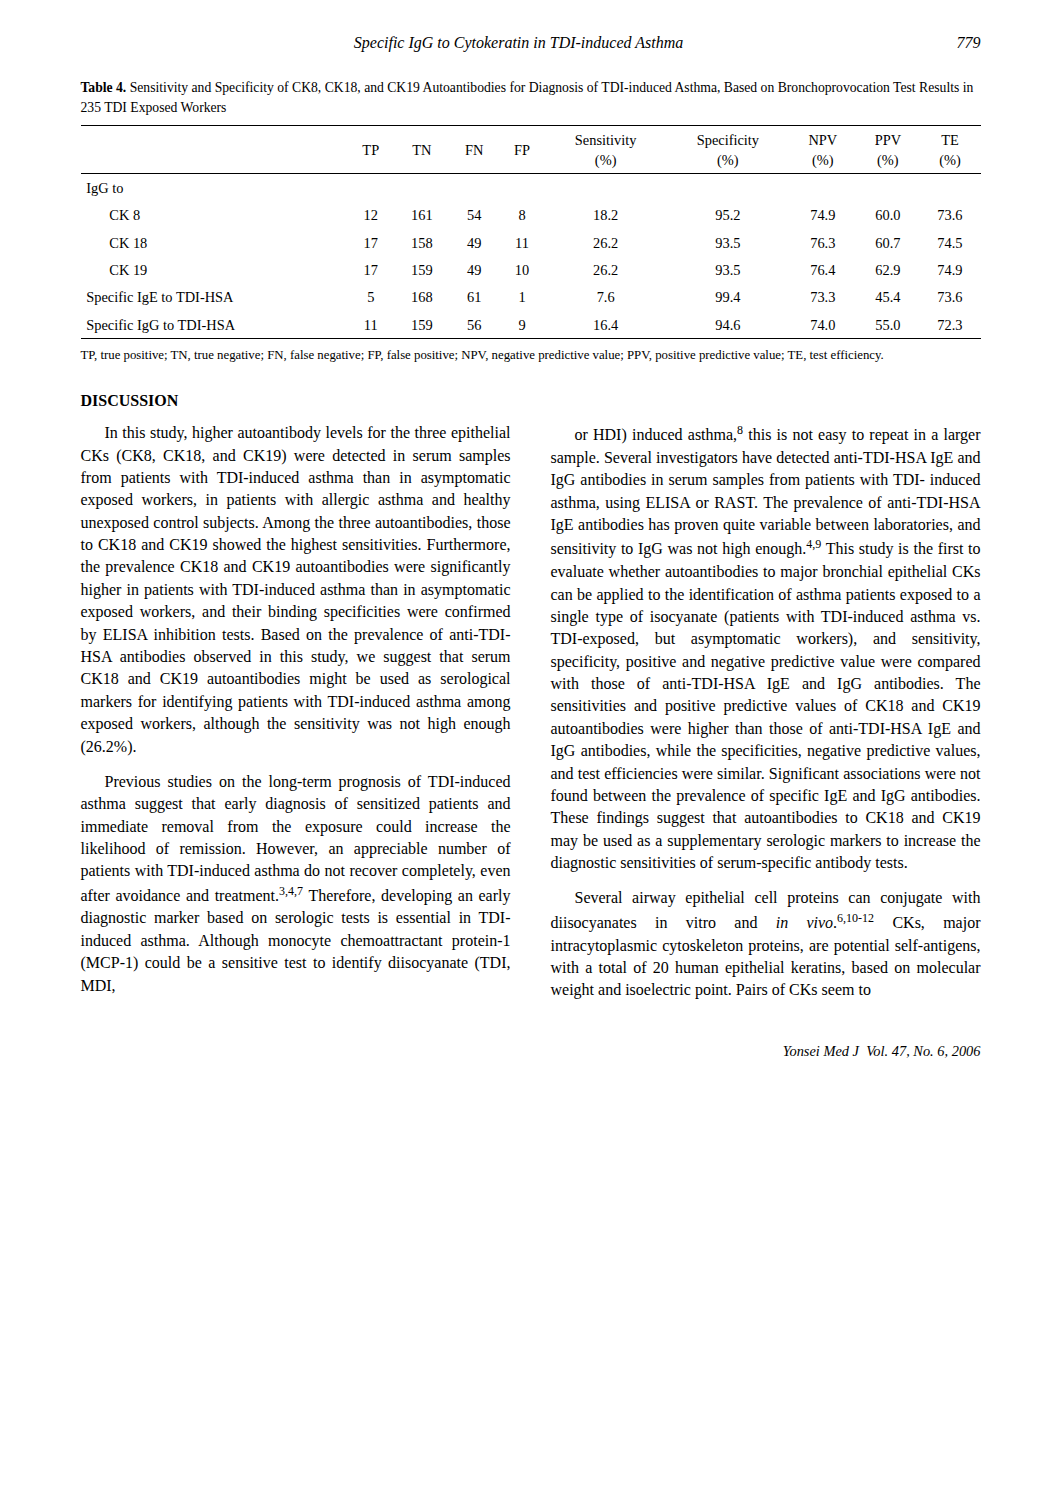Specific IgG to Cytokeratin in TDI-induced Asthma
779
Table 4. Sensitivity and Specificity of CK8, CK18, and CK19 Autoantibodies for Diagnosis of TDI-induced Asthma, Based on Bronchoprovocation Test Results in 235 TDI Exposed Workers
| | TP | TN | FN | FP | Sensitivity (%) | Specificity (%) | NPV (%) | PPV (%) | TE (%) |
| --- | --- | --- | --- | --- | --- | --- | --- | --- | --- |
| IgG to | | | | | | | | | |
| CK 8 | 12 | 161 | 54 | 8 | 18.2 | 95.2 | 74.9 | 60.0 | 73.6 |
| CK 18 | 17 | 158 | 49 | 11 | 26.2 | 93.5 | 76.3 | 60.7 | 74.5 |
| CK 19 | 17 | 159 | 49 | 10 | 26.2 | 93.5 | 76.4 | 62.9 | 74.9 |
| Specific IgE to TDI-HSA | 5 | 168 | 61 | 1 | 7.6 | 99.4 | 73.3 | 45.4 | 73.6 |
| Specific IgG to TDI-HSA | 11 | 159 | 56 | 9 | 16.4 | 94.6 | 74.0 | 55.0 | 72.3 |
TP, true positive; TN, true negative; FN, false negative; FP, false positive; NPV, negative predictive value; PPV, positive predictive value; TE, test efficiency.
DISCUSSION
In this study, higher autoantibody levels for the three epithelial CKs (CK8, CK18, and CK19) were detected in serum samples from patients with TDI-induced asthma than in asymptomatic exposed workers, in patients with allergic asthma and healthy unexposed control subjects. Among the three autoantibodies, those to CK18 and CK19 showed the highest sensitivities. Furthermore, the prevalence CK18 and CK19 autoantibodies were significantly higher in patients with TDI-induced asthma than in asymptomatic exposed workers, and their binding specificities were confirmed by ELISA inhibition tests. Based on the prevalence of anti-TDI-HSA antibodies observed in this study, we suggest that serum CK18 and CK19 autoantibodies might be used as serological markers for identifying patients with TDI-induced asthma among exposed workers, although the sensitivity was not high enough (26.2%).
Previous studies on the long-term prognosis of TDI-induced asthma suggest that early diagnosis of sensitized patients and immediate removal from the exposure could increase the likelihood of remission. However, an appreciable number of patients with TDI-induced asthma do not recover completely, even after avoidance and treatment.3,4,7 Therefore, developing an early diagnostic marker based on serologic tests is essential in TDI-induced asthma. Although monocyte chemoattractant protein-1 (MCP-1) could be a sensitive test to identify diisocyanate (TDI, MDI,
or HDI) induced asthma,8 this is not easy to repeat in a larger sample. Several investigators have detected anti-TDI-HSA IgE and IgG antibodies in serum samples from patients with TDI- induced asthma, using ELISA or RAST. The prevalence of anti-TDI-HSA IgE antibodies has proven quite variable between laboratories, and sensitivity to IgG was not high enough.4,9 This study is the first to evaluate whether autoantibodies to major bronchial epithelial CKs can be applied to the identification of asthma patients exposed to a single type of isocyanate (patients with TDI-induced asthma vs. TDI-exposed, but asymptomatic workers), and sensitivity, specificity, positive and negative predictive value were compared with those of anti-TDI-HSA IgE and IgG antibodies. The sensitivities and positive predictive values of CK18 and CK19 autoantibodies were higher than those of anti-TDI-HSA IgE and IgG antibodies, while the specificities, negative predictive values, and test efficiencies were similar. Significant associations were not found between the prevalence of specific IgE and IgG antibodies. These findings suggest that autoantibodies to CK18 and CK19 may be used as a supplementary serologic markers to increase the diagnostic sensitivities of serum-specific antibody tests.
Several airway epithelial cell proteins can conjugate with diisocyanates in vitro and in vivo.6,10-12 CKs, major intracytoplasmic cytoskeleton proteins, are potential self-antigens, with a total of 20 human epithelial keratins, based on molecular weight and isoelectric point. Pairs of CKs seem to
Yonsei Med J Vol. 47, No. 6, 2006